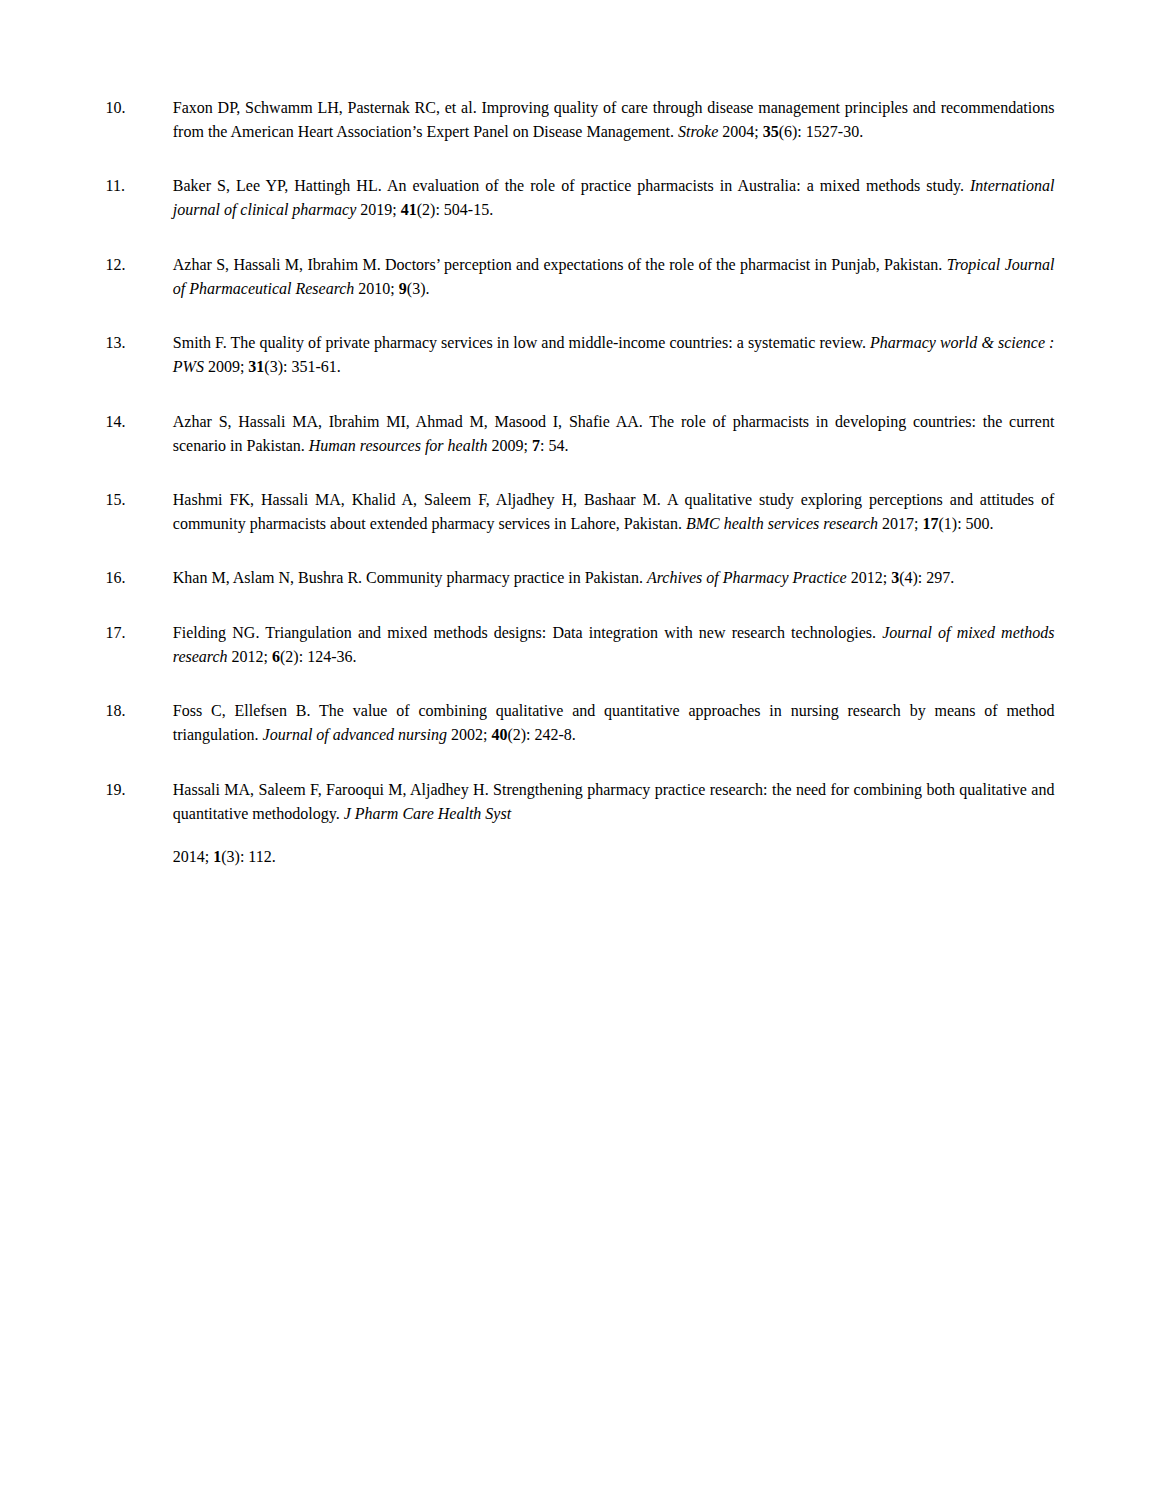10. Faxon DP, Schwamm LH, Pasternak RC, et al. Improving quality of care through disease management principles and recommendations from the American Heart Association’s Expert Panel on Disease Management. Stroke 2004; 35(6): 1527-30.
11. Baker S, Lee YP, Hattingh HL. An evaluation of the role of practice pharmacists in Australia: a mixed methods study. International journal of clinical pharmacy 2019; 41(2): 504-15.
12. Azhar S, Hassali M, Ibrahim M. Doctors’ perception and expectations of the role of the pharmacist in Punjab, Pakistan. Tropical Journal of Pharmaceutical Research 2010; 9(3).
13. Smith F. The quality of private pharmacy services in low and middle-income countries: a systematic review. Pharmacy world & science : PWS 2009; 31(3): 351-61.
14. Azhar S, Hassali MA, Ibrahim MI, Ahmad M, Masood I, Shafie AA. The role of pharmacists in developing countries: the current scenario in Pakistan. Human resources for health 2009; 7: 54.
15. Hashmi FK, Hassali MA, Khalid A, Saleem F, Aljadhey H, Bashaar M. A qualitative study exploring perceptions and attitudes of community pharmacists about extended pharmacy services in Lahore, Pakistan. BMC health services research 2017; 17(1): 500.
16. Khan M, Aslam N, Bushra R. Community pharmacy practice in Pakistan. Archives of Pharmacy Practice 2012; 3(4): 297.
17. Fielding NG. Triangulation and mixed methods designs: Data integration with new research technologies. Journal of mixed methods research 2012; 6(2): 124-36.
18. Foss C, Ellefsen B. The value of combining qualitative and quantitative approaches in nursing research by means of method triangulation. Journal of advanced nursing 2002; 40(2): 242-8.
19. Hassali MA, Saleem F, Farooqui M, Aljadhey H. Strengthening pharmacy practice research: the need for combining both qualitative and quantitative methodology. J Pharm Care Health Syst
2014; 1(3): 112.